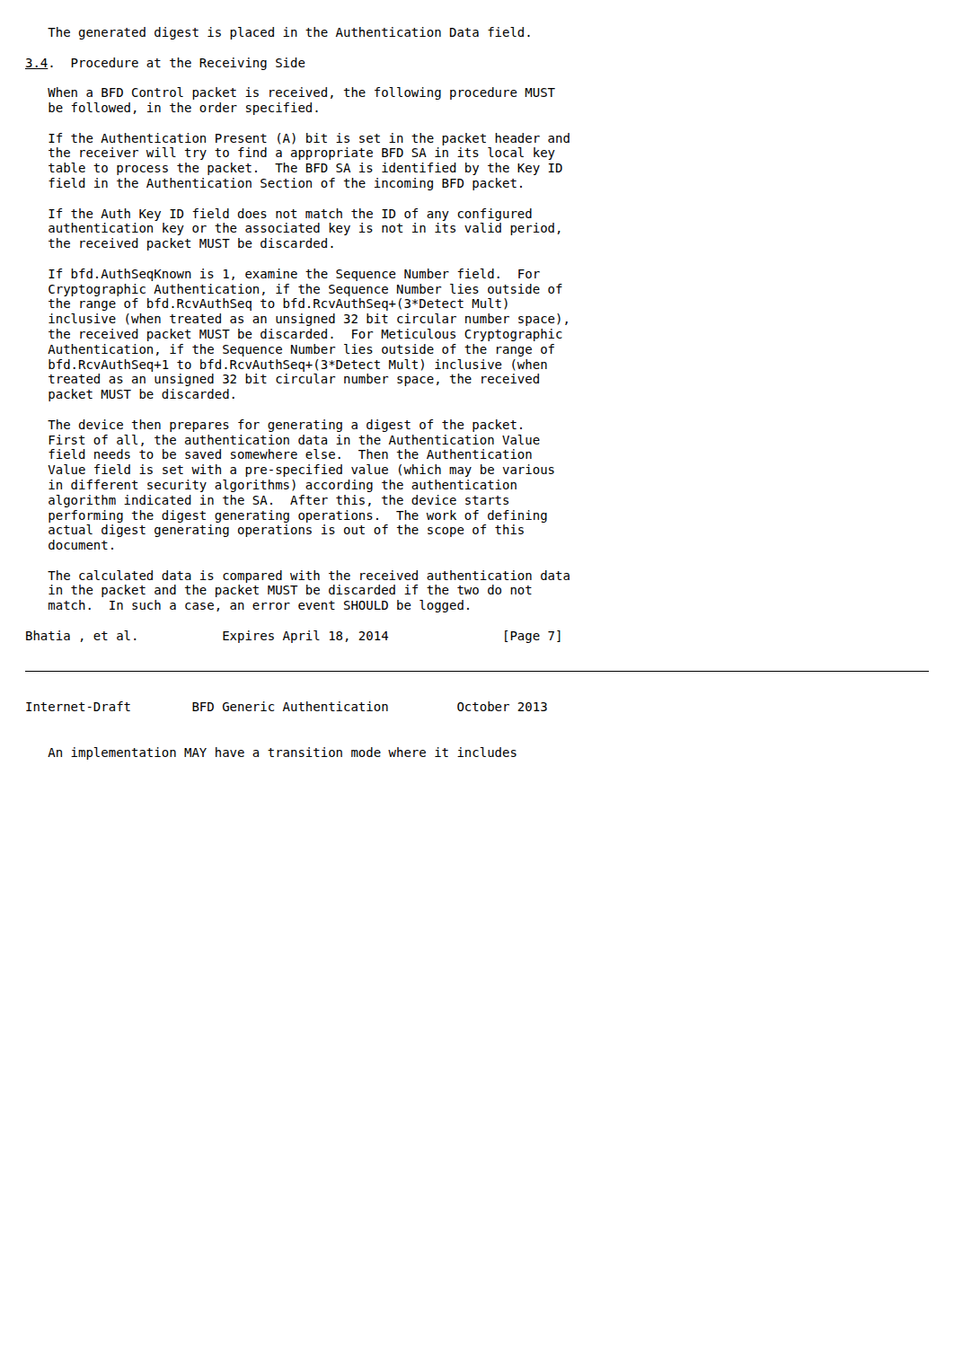The generated digest is placed in the Authentication Data field. 3.4. Procedure at the Receiving Side When a BFD Control packet is received, the following procedure MUST be followed, in the order specified. If the Authentication Present (A) bit is set in the packet header and the receiver will try to find a appropriate BFD SA in its local key table to process the packet. The BFD SA is identified by the Key ID field in the Authentication Section of the incoming BFD packet. If the Auth Key ID field does not match the ID of any configured authentication key or the associated key is not in its valid period, the received packet MUST be discarded. If bfd.AuthSeqKnown is 1, examine the Sequence Number field. For Cryptographic Authentication, if the Sequence Number lies outside of the range of bfd.RcvAuthSeq to bfd.RcvAuthSeq+(3*Detect Mult) inclusive (when treated as an unsigned 32 bit circular number space), the received packet MUST be discarded. For Meticulous Cryptographic Authentication, if the Sequence Number lies outside of the range of bfd.RcvAuthSeq+1 to bfd.RcvAuthSeq+(3*Detect Mult) inclusive (when treated as an unsigned 32 bit circular number space, the received packet MUST be discarded. The device then prepares for generating a digest of the packet. First of all, the authentication data in the Authentication Value field needs to be saved somewhere else. Then the Authentication Value field is set with a pre-specified value (which may be various in different security algorithms) according the authentication algorithm indicated in the SA. After this, the device starts performing the digest generating operations. The work of defining actual digest generating operations is out of the scope of this document. The calculated data is compared with the received authentication data in the packet and the packet MUST be discarded if the two do not match. In such a case, an error event SHOULD be logged.
Bhatia , et al. Expires April 18, 2014 [Page 7]
Internet-Draft BFD Generic Authentication October 2013
An implementation MAY have a transition mode where it includes